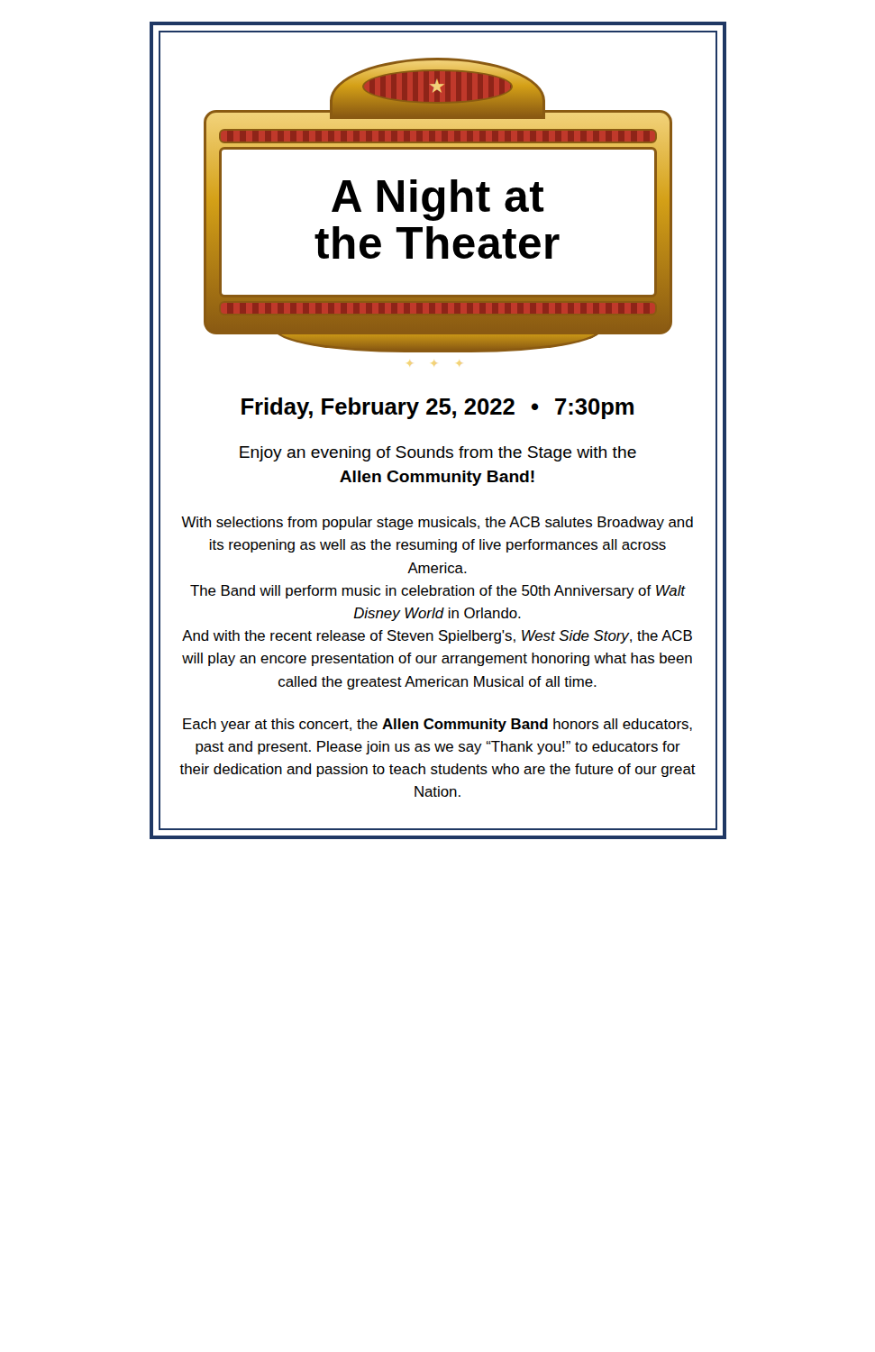★
A Night at
the Theater
✦ ✦ ✦
Friday, February 25, 2022 • 7:30pm
Enjoy an evening of Sounds from the Stage with the Allen Community Band!
With selections from popular stage musicals, the ACB salutes Broadway and its reopening as well as the resuming of live performances all across America.
The Band will perform music in celebration of the 50th Anniversary of Walt Disney World in Orlando.
And with the recent release of Steven Spielberg's, West Side Story, the ACB will play an encore presentation of our arrangement honoring what has been called the greatest American Musical of all time.
Each year at this concert, the Allen Community Band honors all educators, past and present. Please join us as we say “Thank you!” to educators for their dedication and passion to teach students who are the future of our great Nation.